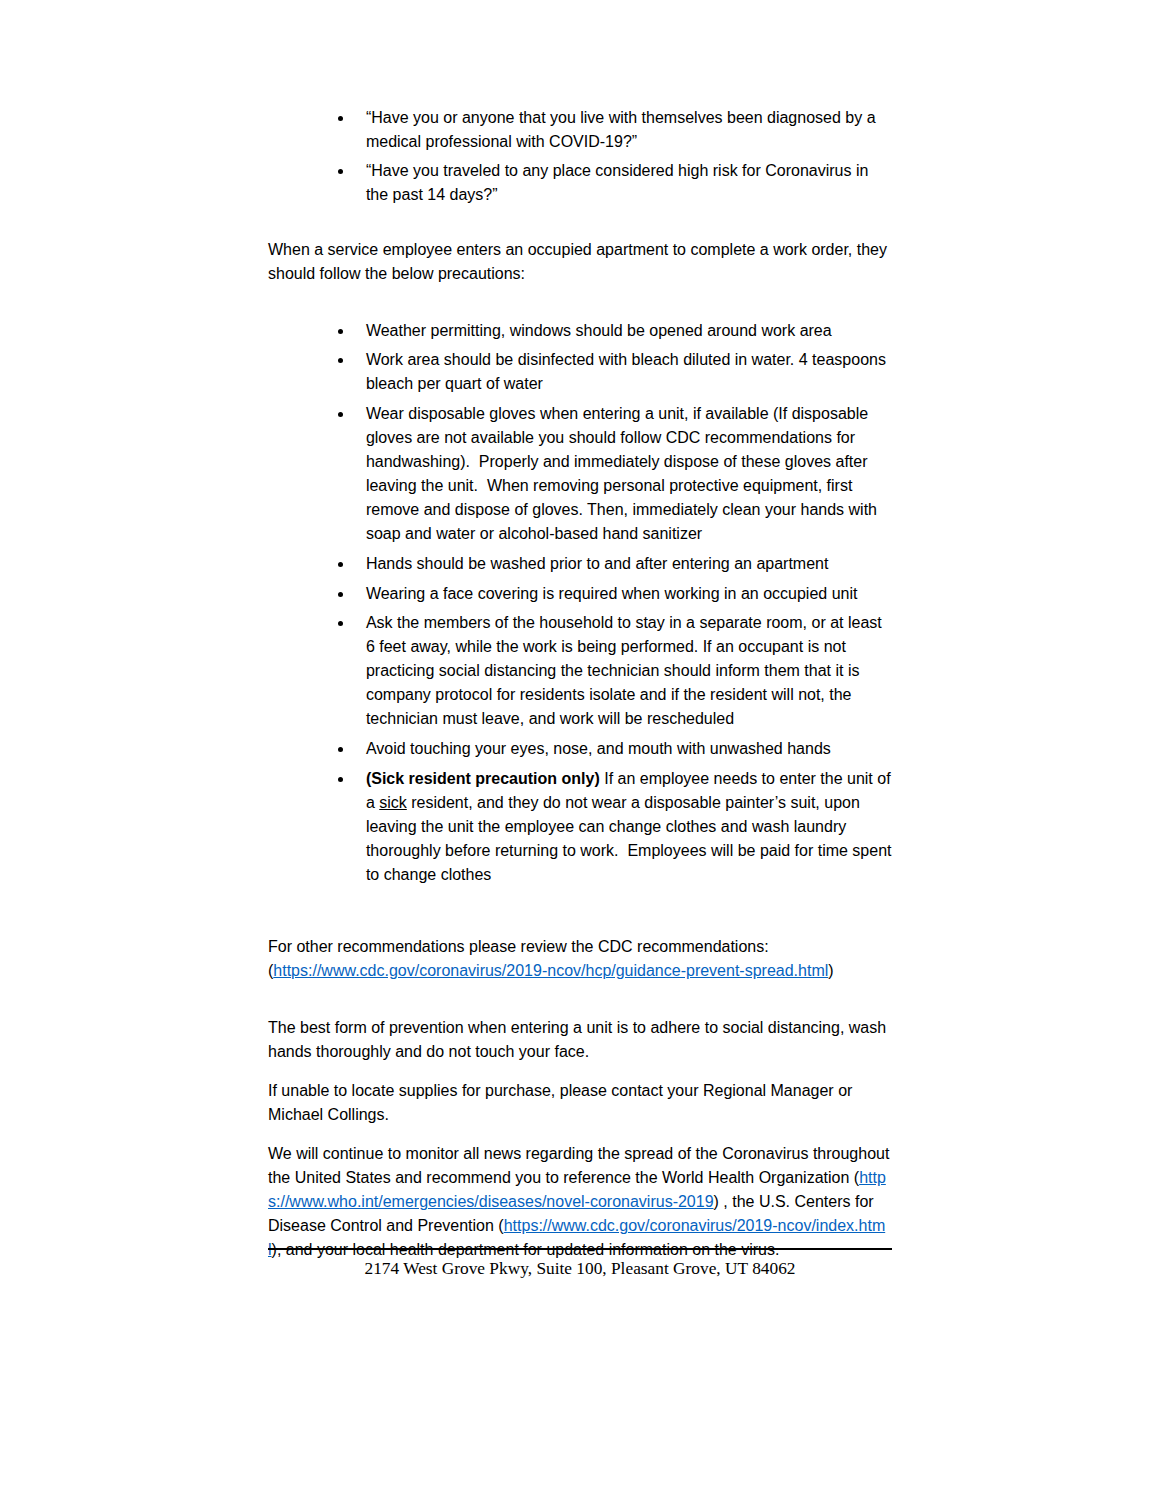“Have you or anyone that you live with themselves been diagnosed by a medical professional with COVID-19?”
“Have you traveled to any place considered high risk for Coronavirus in the past 14 days?”
When a service employee enters an occupied apartment to complete a work order, they should follow the below precautions:
Weather permitting, windows should be opened around work area
Work area should be disinfected with bleach diluted in water. 4 teaspoons bleach per quart of water
Wear disposable gloves when entering a unit, if available (If disposable gloves are not available you should follow CDC recommendations for handwashing). Properly and immediately dispose of these gloves after leaving the unit. When removing personal protective equipment, first remove and dispose of gloves. Then, immediately clean your hands with soap and water or alcohol-based hand sanitizer
Hands should be washed prior to and after entering an apartment
Wearing a face covering is required when working in an occupied unit
Ask the members of the household to stay in a separate room, or at least 6 feet away, while the work is being performed. If an occupant is not practicing social distancing the technician should inform them that it is company protocol for residents isolate and if the resident will not, the technician must leave, and work will be rescheduled
Avoid touching your eyes, nose, and mouth with unwashed hands
(Sick resident precaution only) If an employee needs to enter the unit of a sick resident, and they do not wear a disposable painter’s suit, upon leaving the unit the employee can change clothes and wash laundry thoroughly before returning to work. Employees will be paid for time spent to change clothes
For other recommendations please review the CDC recommendations:
(https://www.cdc.gov/coronavirus/2019-ncov/hcp/guidance-prevent-spread.html)
The best form of prevention when entering a unit is to adhere to social distancing, wash hands thoroughly and do not touch your face.
If unable to locate supplies for purchase, please contact your Regional Manager or Michael Collings.
We will continue to monitor all news regarding the spread of the Coronavirus throughout the United States and recommend you to reference the World Health Organization (https://www.who.int/emergencies/diseases/novel-coronavirus-2019) , the U.S. Centers for Disease Control and Prevention (https://www.cdc.gov/coronavirus/2019-ncov/index.html), and your local health department for updated information on the virus.
2174 West Grove Pkwy, Suite 100, Pleasant Grove, UT 84062